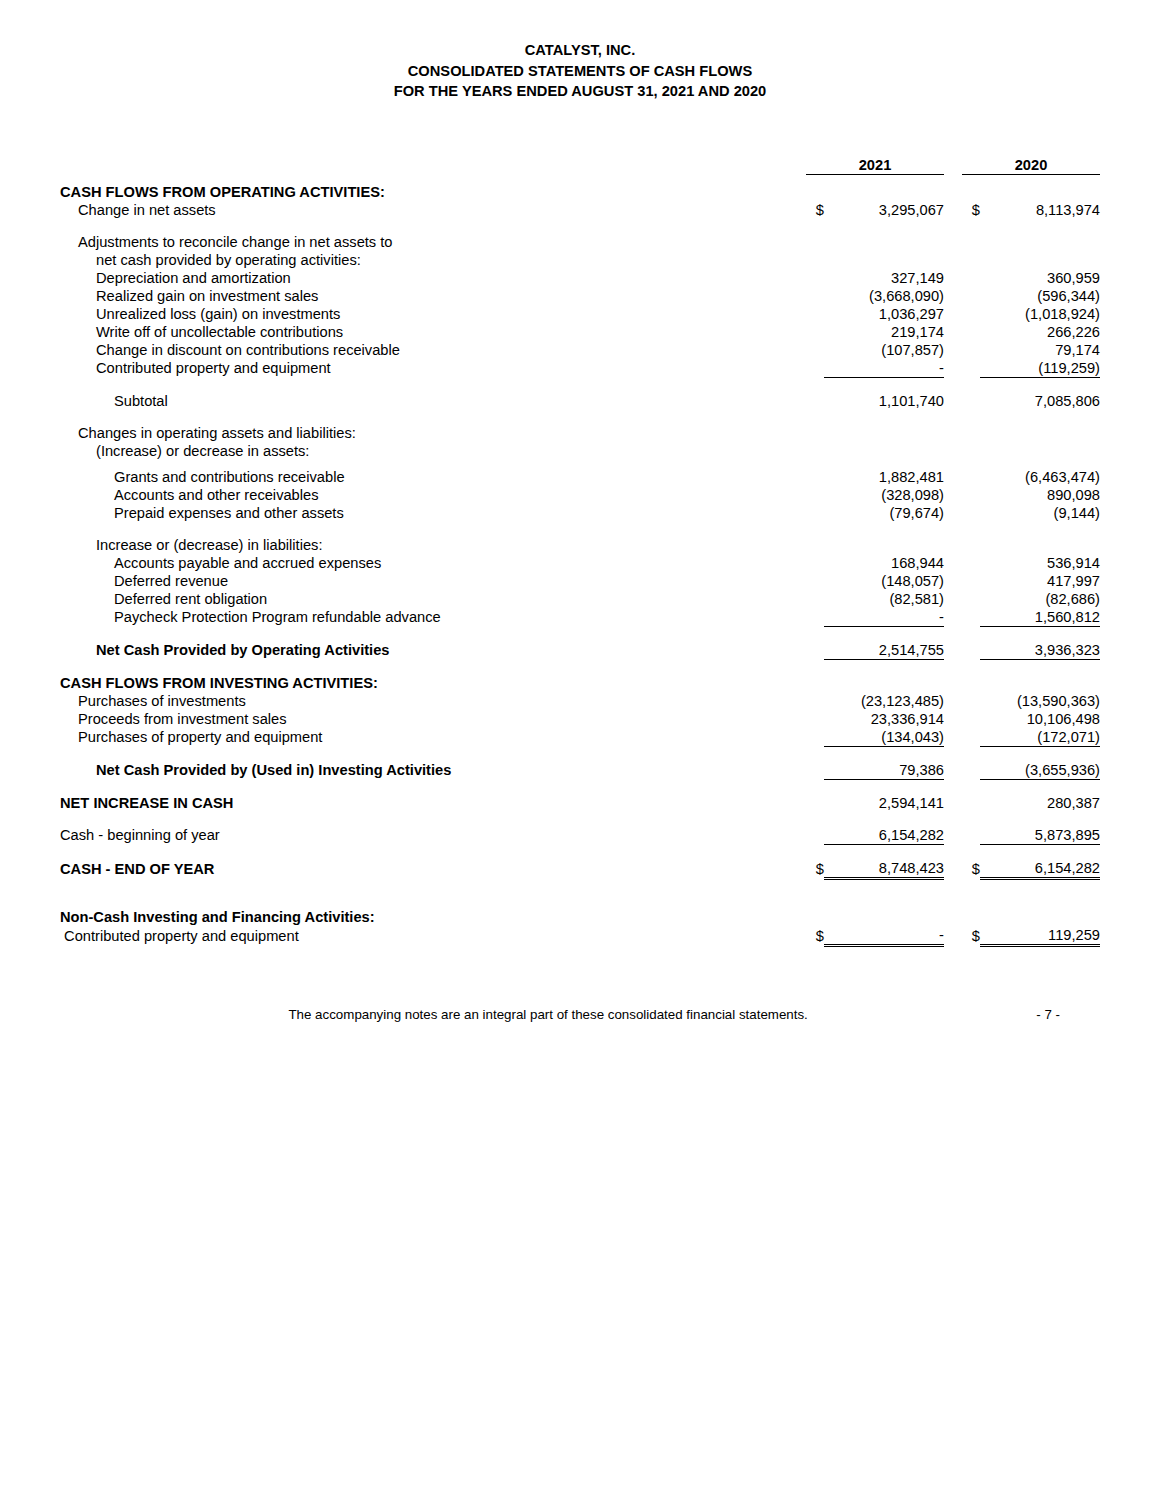CATALYST, INC.
CONSOLIDATED STATEMENTS OF CASH FLOWS
FOR THE YEARS ENDED AUGUST 31, 2021 AND 2020
| | 2021 | | 2020 |
| CASH FLOWS FROM OPERATING ACTIVITIES: | | | | | |
| Change in net assets | $ | 3,295,067 | | $ | 8,113,974 |
| Adjustments to reconcile change in net assets to | | | | | |
| net cash provided by operating activities: | | | | | |
| Depreciation and amortization | | 327,149 | | | 360,959 |
| Realized gain on investment sales | | (3,668,090) | | | (596,344) |
| Unrealized loss (gain) on investments | | 1,036,297 | | | (1,018,924) |
| Write off of uncollectable contributions | | 219,174 | | | 266,226 |
| Change in discount on contributions receivable | | (107,857) | | | 79,174 |
| Contributed property and equipment | | - | | | (119,259) |
| Subtotal | | 1,101,740 | | | 7,085,806 |
| Changes in operating assets and liabilities: | | | | | |
| (Increase) or decrease in assets: | | | | | |
| Grants and contributions receivable | | 1,882,481 | | | (6,463,474) |
| Accounts and other receivables | | (328,098) | | | 890,098 |
| Prepaid expenses and other assets | | (79,674) | | | (9,144) |
| Increase or (decrease) in liabilities: | | | | | |
| Accounts payable and accrued expenses | | 168,944 | | | 536,914 |
| Deferred revenue | | (148,057) | | | 417,997 |
| Deferred rent obligation | | (82,581) | | | (82,686) |
| Paycheck Protection Program refundable advance | | - | | | 1,560,812 |
| Net Cash Provided by Operating Activities | | 2,514,755 | | | 3,936,323 |
| CASH FLOWS FROM INVESTING ACTIVITIES: | | | | | |
| Purchases of investments | | (23,123,485) | | | (13,590,363) |
| Proceeds from investment sales | | 23,336,914 | | | 10,106,498 |
| Purchases of property and equipment | | (134,043) | | | (172,071) |
| Net Cash Provided by (Used in) Investing Activities | | 79,386 | | | (3,655,936) |
| NET INCREASE IN CASH | | 2,594,141 | | | 280,387 |
| Cash - beginning of year | | 6,154,282 | | | 5,873,895 |
| CASH - END OF YEAR | $ | 8,748,423 | | $ | 6,154,282 |
| Non-Cash Investing and Financing Activities: | | | | | |
| Contributed property and equipment | $ | - | | $ | 119,259 |
The accompanying notes are an integral part of these consolidated financial statements.- 7 -